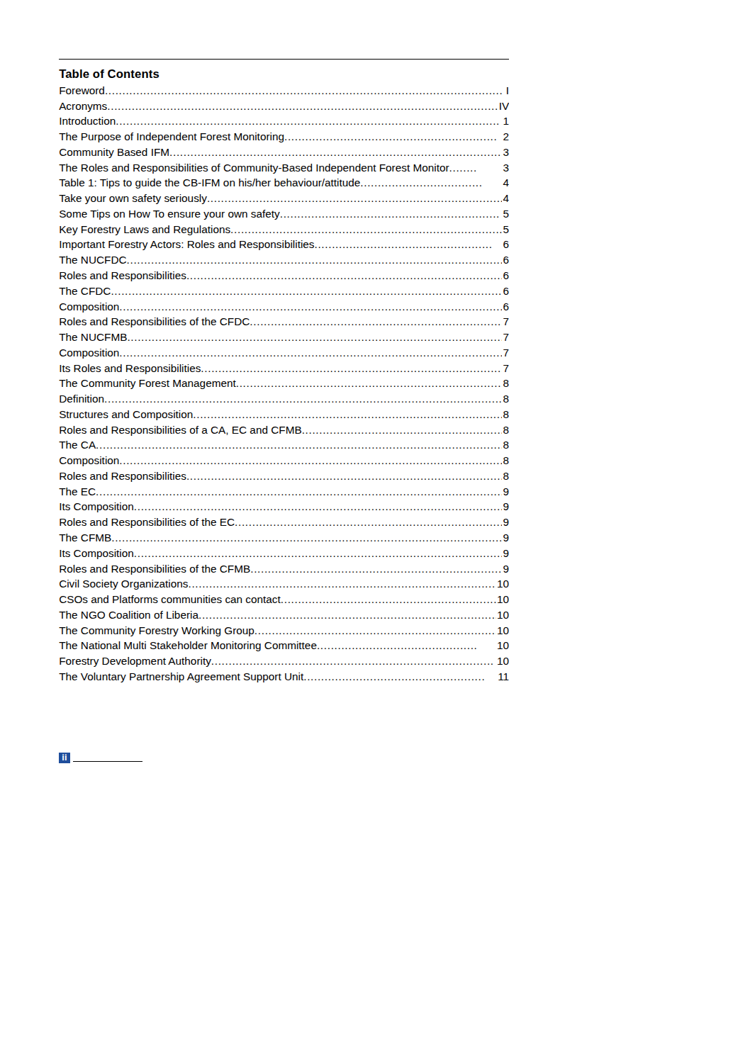Table of Contents
Foreword.................................................................................................................. I
Acronyms................................................................................................................. IV
Introduction.............................................................................................................. 1
The Purpose of Independent Forest Monitoring............................................................. 2
Community Based IFM................................................................................................. 3
The Roles and Responsibilities of Community-Based Independent Forest Monitor........ 3
Table 1: Tips to guide the CB-IFM on his/her behaviour/attitude................................... 4
Take your own safety seriously....................................................................................... 4
Some Tips on How To ensure your own safety............................................................... 5
Key Forestry Laws and Regulations................................................................................ 5
Important Forestry Actors: Roles and Responsibilities................................................... 6
The NUCFDC.............................................................................................................. 6
Roles and Responsibilities............................................................................................ 6
The CFDC.................................................................................................................... 6
Composition.............................................................................................................. 6
Roles and Responsibilities of the CFDC.............................................................................. 7
The NUCFMB.............................................................................................................. 7
Composition.............................................................................................................. 7
Its Roles and Responsibilities.......................................................................................... 7
The Community Forest Management.............................................................................. 8
Definition.................................................................................................................. 8
Structures and Composition.......................................................................................... 8
Roles and Responsibilities of a CA, EC and CFMB........................................................... 8
The CA....................................................................................................................... 8
Composition.............................................................................................................. 8
Roles and Responsibilities............................................................................................ 8
The EC....................................................................................................................... 9
Its Composition.......................................................................................................... 9
Roles and Responsibilities of the EC.............................................................................. 9
The CFMB.................................................................................................................... 9
Its Composition.......................................................................................................... 9
Roles and Responsibilities of the CFMB.......................................................................... 9
Civil Society Organizations............................................................................................ 10
CSOs and Platforms communities can contact.............................................................. 10
The NGO Coalition of Liberia......................................................................................... 10
The Community Forestry Working Group....................................................................... 10
The National Multi Stakeholder Monitoring Committee.............................................. 10
Forestry Development Authority................................................................................. 10
The Voluntary Partnership Agreement Support Unit.................................................... 11
ii